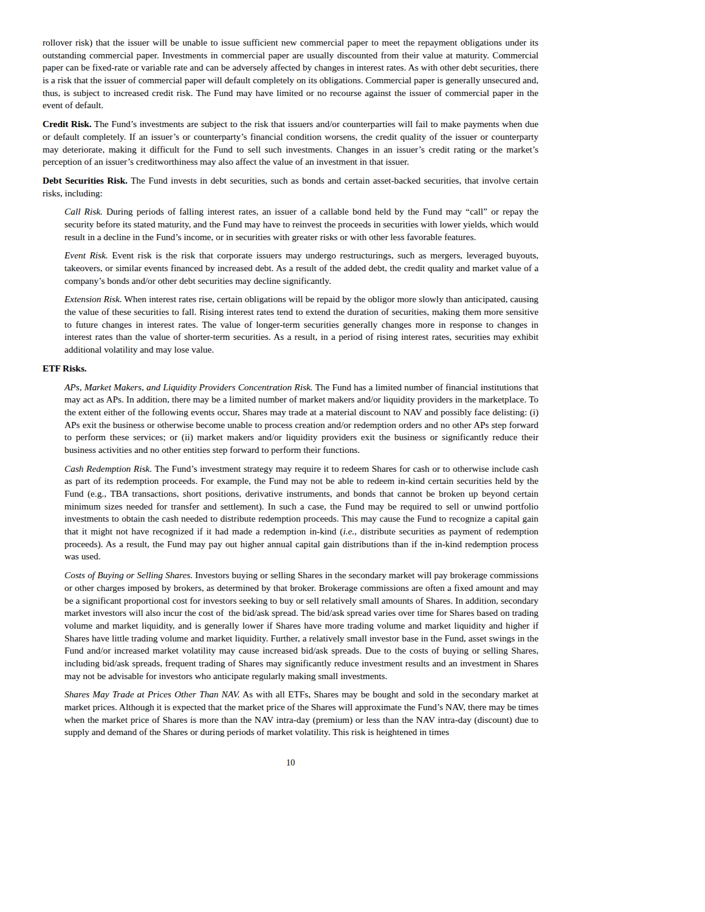rollover risk) that the issuer will be unable to issue sufficient new commercial paper to meet the repayment obligations under its outstanding commercial paper. Investments in commercial paper are usually discounted from their value at maturity. Commercial paper can be fixed-rate or variable rate and can be adversely affected by changes in interest rates. As with other debt securities, there is a risk that the issuer of commercial paper will default completely on its obligations. Commercial paper is generally unsecured and, thus, is subject to increased credit risk. The Fund may have limited or no recourse against the issuer of commercial paper in the event of default.
Credit Risk. The Fund’s investments are subject to the risk that issuers and/or counterparties will fail to make payments when due or default completely. If an issuer’s or counterparty’s financial condition worsens, the credit quality of the issuer or counterparty may deteriorate, making it difficult for the Fund to sell such investments. Changes in an issuer’s credit rating or the market’s perception of an issuer’s creditworthiness may also affect the value of an investment in that issuer.
Debt Securities Risk. The Fund invests in debt securities, such as bonds and certain asset-backed securities, that involve certain risks, including:
Call Risk. During periods of falling interest rates, an issuer of a callable bond held by the Fund may “call” or repay the security before its stated maturity, and the Fund may have to reinvest the proceeds in securities with lower yields, which would result in a decline in the Fund’s income, or in securities with greater risks or with other less favorable features.
Event Risk. Event risk is the risk that corporate issuers may undergo restructurings, such as mergers, leveraged buyouts, takeovers, or similar events financed by increased debt. As a result of the added debt, the credit quality and market value of a company’s bonds and/or other debt securities may decline significantly.
Extension Risk. When interest rates rise, certain obligations will be repaid by the obligor more slowly than anticipated, causing the value of these securities to fall. Rising interest rates tend to extend the duration of securities, making them more sensitive to future changes in interest rates. The value of longer-term securities generally changes more in response to changes in interest rates than the value of shorter-term securities. As a result, in a period of rising interest rates, securities may exhibit additional volatility and may lose value.
ETF Risks.
APs, Market Makers, and Liquidity Providers Concentration Risk. The Fund has a limited number of financial institutions that may act as APs. In addition, there may be a limited number of market makers and/or liquidity providers in the marketplace. To the extent either of the following events occur, Shares may trade at a material discount to NAV and possibly face delisting: (i) APs exit the business or otherwise become unable to process creation and/or redemption orders and no other APs step forward to perform these services; or (ii) market makers and/or liquidity providers exit the business or significantly reduce their business activities and no other entities step forward to perform their functions.
Cash Redemption Risk. The Fund’s investment strategy may require it to redeem Shares for cash or to otherwise include cash as part of its redemption proceeds. For example, the Fund may not be able to redeem in-kind certain securities held by the Fund (e.g., TBA transactions, short positions, derivative instruments, and bonds that cannot be broken up beyond certain minimum sizes needed for transfer and settlement). In such a case, the Fund may be required to sell or unwind portfolio investments to obtain the cash needed to distribute redemption proceeds. This may cause the Fund to recognize a capital gain that it might not have recognized if it had made a redemption in-kind (i.e., distribute securities as payment of redemption proceeds). As a result, the Fund may pay out higher annual capital gain distributions than if the in-kind redemption process was used.
Costs of Buying or Selling Shares. Investors buying or selling Shares in the secondary market will pay brokerage commissions or other charges imposed by brokers, as determined by that broker. Brokerage commissions are often a fixed amount and may be a significant proportional cost for investors seeking to buy or sell relatively small amounts of Shares. In addition, secondary market investors will also incur the cost of the bid/ask spread. The bid/ask spread varies over time for Shares based on trading volume and market liquidity, and is generally lower if Shares have more trading volume and market liquidity and higher if Shares have little trading volume and market liquidity. Further, a relatively small investor base in the Fund, asset swings in the Fund and/or increased market volatility may cause increased bid/ask spreads. Due to the costs of buying or selling Shares, including bid/ask spreads, frequent trading of Shares may significantly reduce investment results and an investment in Shares may not be advisable for investors who anticipate regularly making small investments.
Shares May Trade at Prices Other Than NAV. As with all ETFs, Shares may be bought and sold in the secondary market at market prices. Although it is expected that the market price of the Shares will approximate the Fund’s NAV, there may be times when the market price of Shares is more than the NAV intra-day (premium) or less than the NAV intra-day (discount) due to supply and demand of the Shares or during periods of market volatility. This risk is heightened in times
10